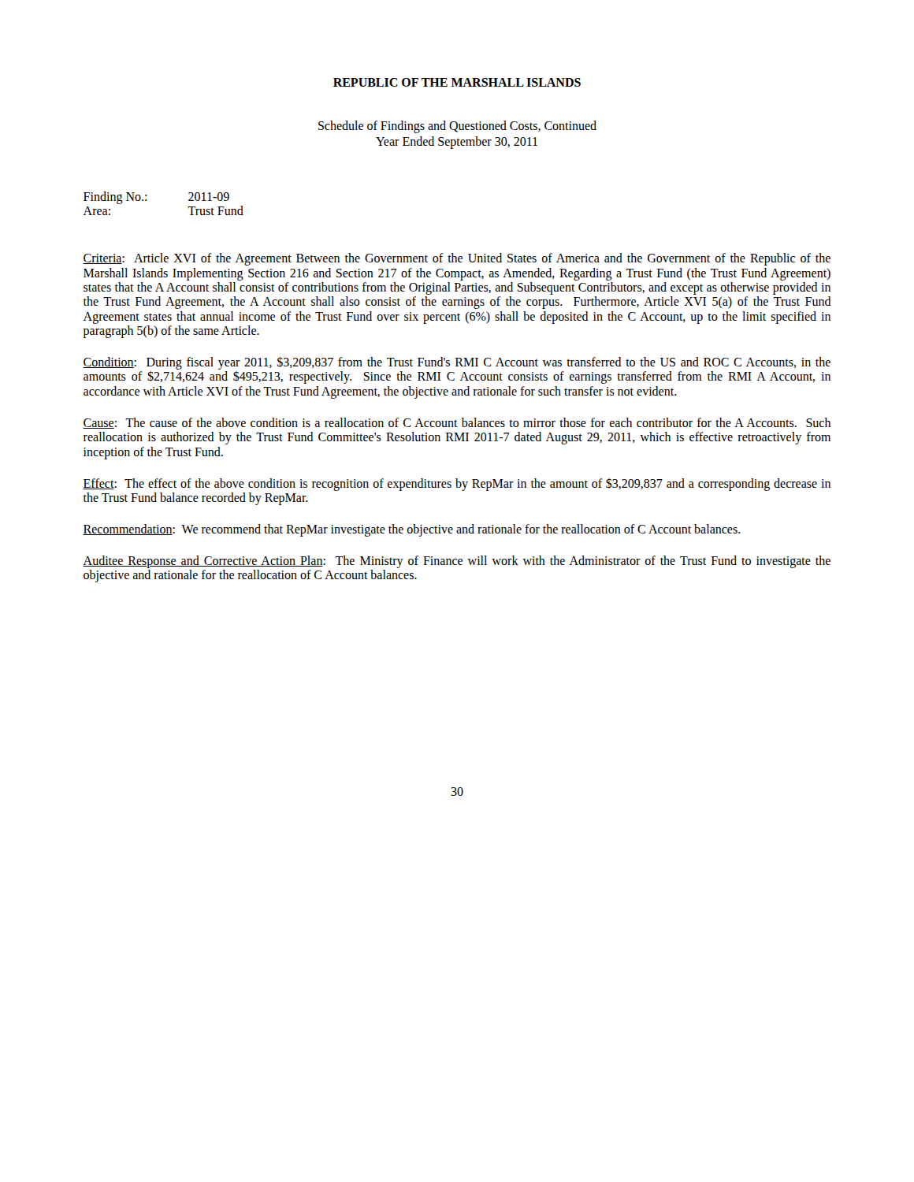REPUBLIC OF THE MARSHALL ISLANDS
Schedule of Findings and Questioned Costs, Continued
Year Ended September 30, 2011
| Finding No.: | 2011-09 |
| Area: | Trust Fund |
Criteria: Article XVI of the Agreement Between the Government of the United States of America and the Government of the Republic of the Marshall Islands Implementing Section 216 and Section 217 of the Compact, as Amended, Regarding a Trust Fund (the Trust Fund Agreement) states that the A Account shall consist of contributions from the Original Parties, and Subsequent Contributors, and except as otherwise provided in the Trust Fund Agreement, the A Account shall also consist of the earnings of the corpus. Furthermore, Article XVI 5(a) of the Trust Fund Agreement states that annual income of the Trust Fund over six percent (6%) shall be deposited in the C Account, up to the limit specified in paragraph 5(b) of the same Article.
Condition: During fiscal year 2011, $3,209,837 from the Trust Fund's RMI C Account was transferred to the US and ROC C Accounts, in the amounts of $2,714,624 and $495,213, respectively. Since the RMI C Account consists of earnings transferred from the RMI A Account, in accordance with Article XVI of the Trust Fund Agreement, the objective and rationale for such transfer is not evident.
Cause: The cause of the above condition is a reallocation of C Account balances to mirror those for each contributor for the A Accounts. Such reallocation is authorized by the Trust Fund Committee's Resolution RMI 2011-7 dated August 29, 2011, which is effective retroactively from inception of the Trust Fund.
Effect: The effect of the above condition is recognition of expenditures by RepMar in the amount of $3,209,837 and a corresponding decrease in the Trust Fund balance recorded by RepMar.
Recommendation: We recommend that RepMar investigate the objective and rationale for the reallocation of C Account balances.
Auditee Response and Corrective Action Plan: The Ministry of Finance will work with the Administrator of the Trust Fund to investigate the objective and rationale for the reallocation of C Account balances.
30